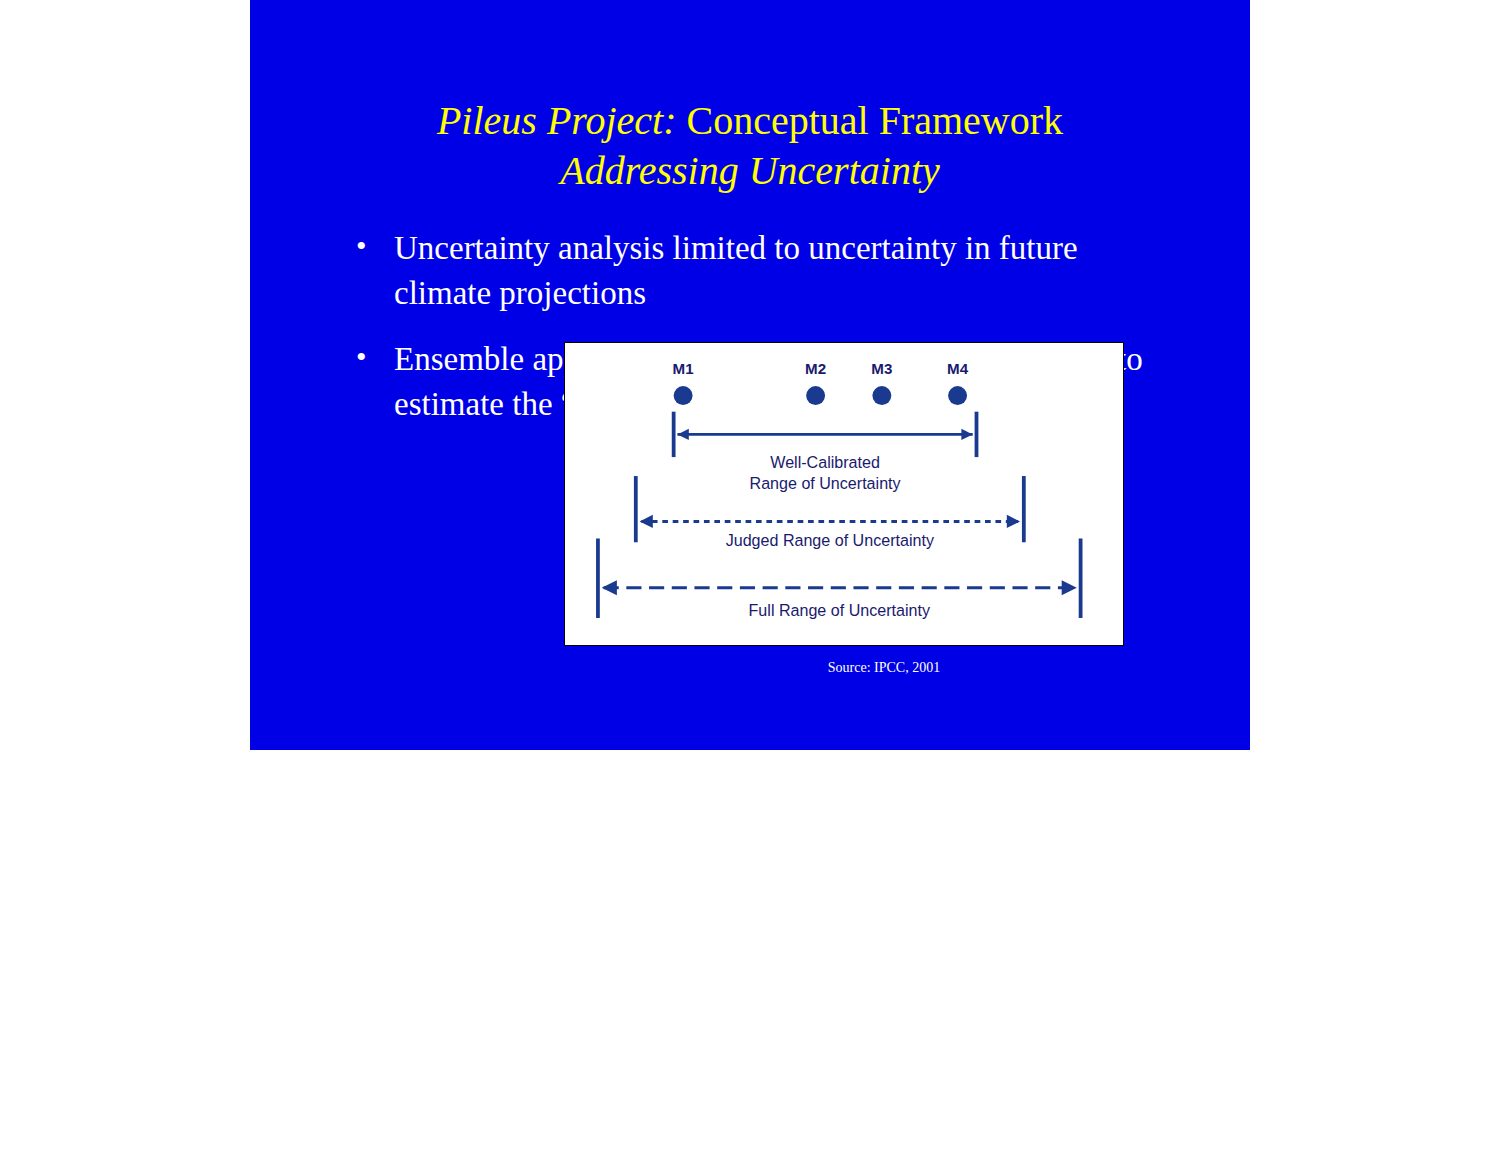Pileus Project: Conceptual Framework
Addressing Uncertainty
Uncertainty analysis limited to uncertainty in future climate projections
Ensemble approach where multiple scenarios are used to estimate the “quantifiable range of uncertainty
M1 M2 M3 M4 Well-Calibrated Range of Uncertainty Judged Range of Uncertainty Full Range of Uncertainty
Source: IPCC, 2001